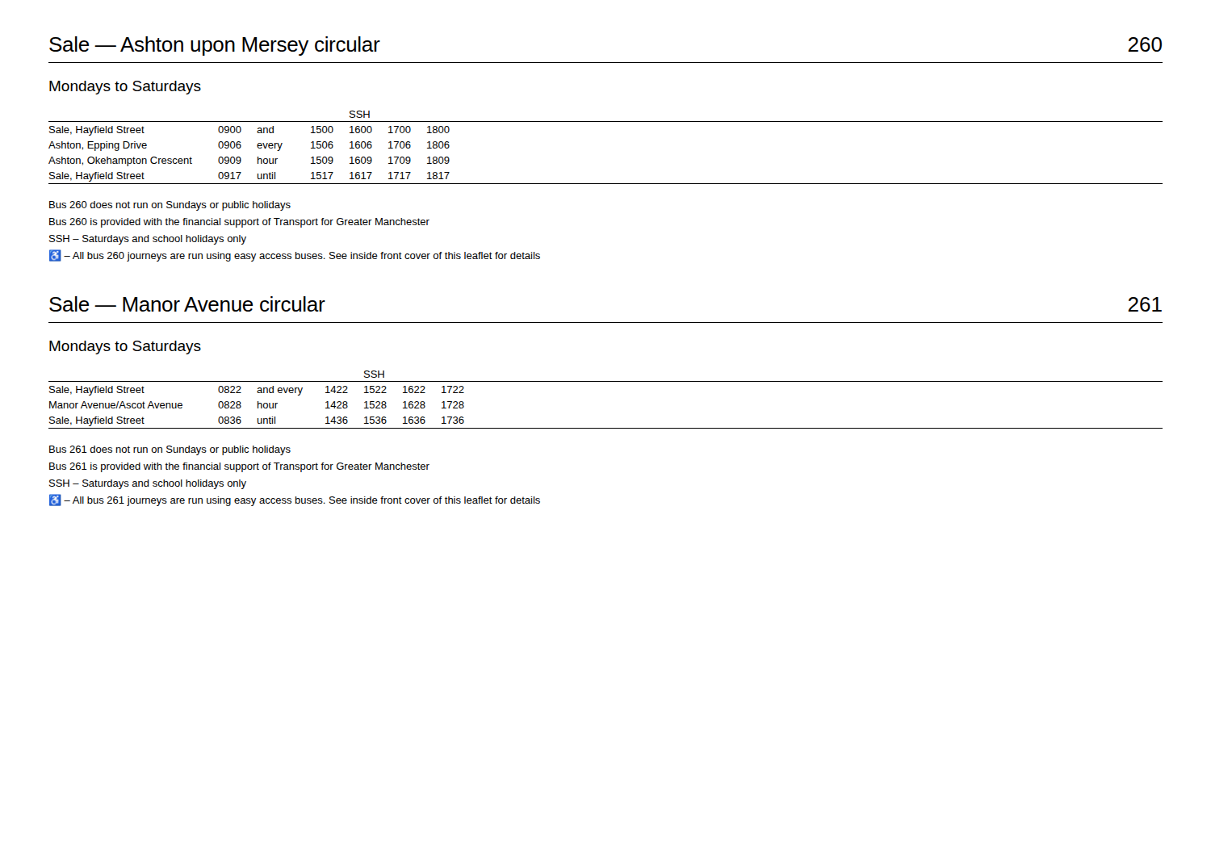Sale — Ashton upon Mersey circular
260
Mondays to Saturdays
| | | | | SSH | | | |
| --- | --- | --- | --- | --- | --- | --- | --- |
| Sale, Hayfield Street | 0900 | and | 1500 | 1600 | 1700 | 1800 | |
| Ashton, Epping Drive | 0906 | every | 1506 | 1606 | 1706 | 1806 | |
| Ashton, Okehampton Crescent | 0909 | hour | 1509 | 1609 | 1709 | 1809 | |
| Sale, Hayfield Street | 0917 | until | 1517 | 1617 | 1717 | 1817 | |
Bus 260 does not run on Sundays or public holidays
Bus 260 is provided with the financial support of Transport for Greater Manchester
SSH – Saturdays and school holidays only
♿ – All bus 260 journeys are run using easy access buses. See inside front cover of this leaflet for details
Sale — Manor Avenue circular
261
Mondays to Saturdays
| | | | | SSH | | | |
| --- | --- | --- | --- | --- | --- | --- | --- |
| Sale, Hayfield Street | 0822 | and every | 1422 | 1522 | 1622 | 1722 | |
| Manor Avenue/Ascot Avenue | 0828 | hour | 1428 | 1528 | 1628 | 1728 | |
| Sale, Hayfield Street | 0836 | until | 1436 | 1536 | 1636 | 1736 | |
Bus 261 does not run on Sundays or public holidays
Bus 261 is provided with the financial support of Transport for Greater Manchester
SSH – Saturdays and school holidays only
♿ – All bus 261 journeys are run using easy access buses. See inside front cover of this leaflet for details